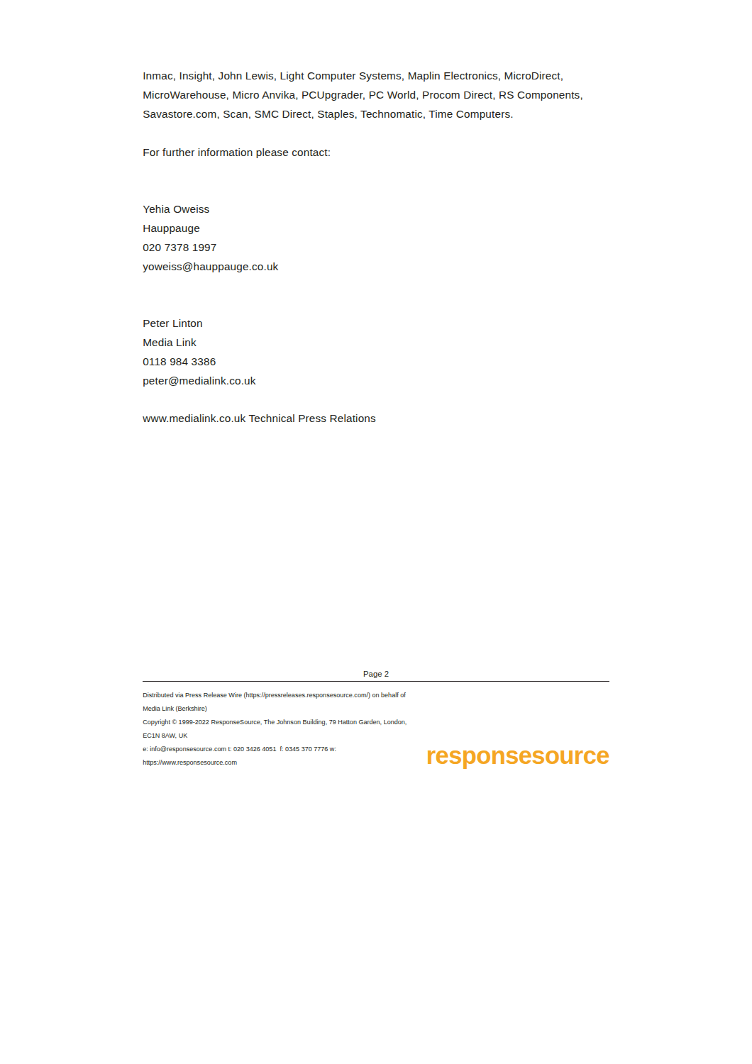Inmac, Insight, John Lewis, Light Computer Systems, Maplin Electronics, MicroDirect, MicroWarehouse, Micro Anvika, PCUpgrader, PC World, Procom Direct, RS Components, Savastore.com, Scan, SMC Direct, Staples, Technomatic, Time Computers.
For further information please contact:
Yehia Oweiss
Hauppauge
020 7378 1997
yoweiss@hauppauge.co.uk
Peter Linton
Media Link
0118 984 3386
peter@medialink.co.uk
www.medialink.co.uk Technical Press Relations
Page 2
Distributed via Press Release Wire (https://pressreleases.responsesource.com/) on behalf of Media Link (Berkshire)
Copyright © 1999-2022 ResponseSource, The Johnson Building, 79 Hatton Garden, London, EC1N 8AW, UK
e: info@responsesource.com t: 020 3426 4051 f: 0345 370 7776 w: https://www.responsesource.com
response source